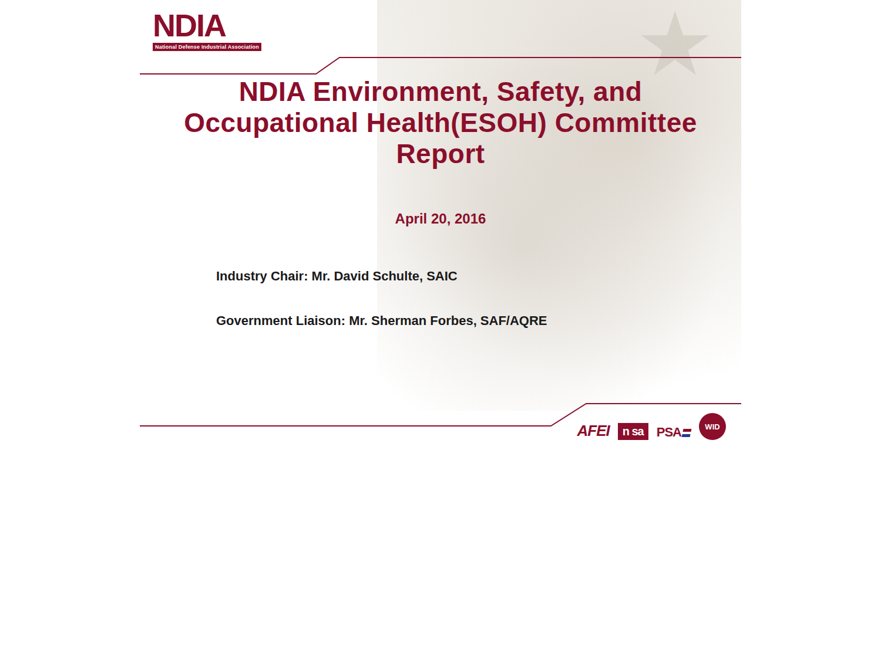NDIA
National Defense Industrial Association
NDIA Environment, Safety, and Occupational Health(ESOH) Committee Report
April 20, 2016
Industry Chair: Mr. David Schulte, SAIC
Government Liaison: Mr. Sherman Forbes, SAF/AQRE
AFEI n sa PSA WID